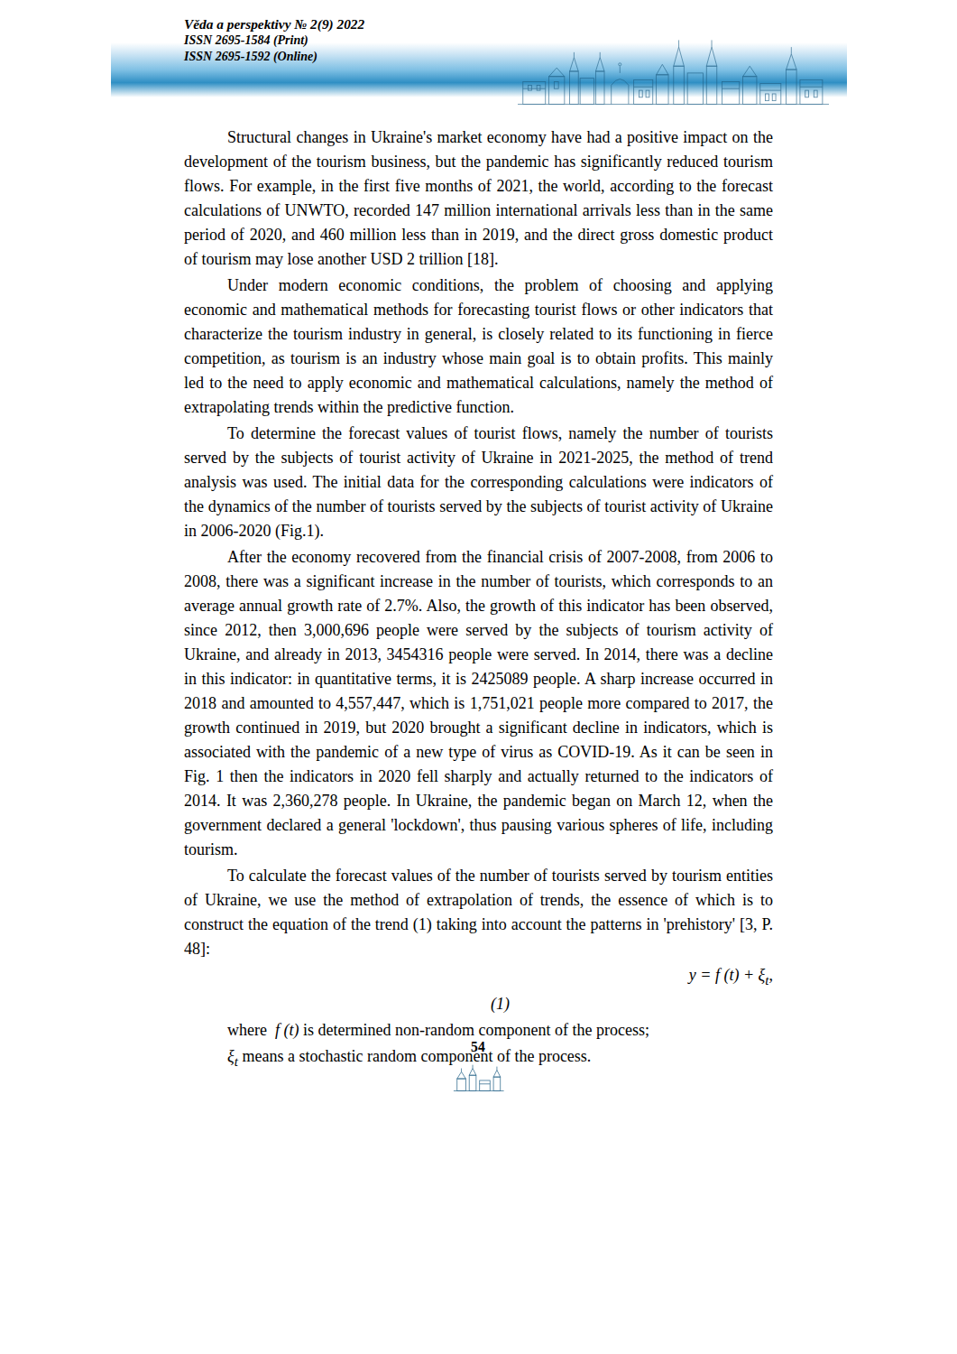Věda a perspektivy № 2(9) 2022
ISSN 2695-1584 (Print)
ISSN 2695-1592 (Online)
Structural changes in Ukraine's market economy have had a positive impact on the development of the tourism business, but the pandemic has significantly reduced tourism flows. For example, in the first five months of 2021, the world, according to the forecast calculations of UNWTO, recorded 147 million international arrivals less than in the same period of 2020, and 460 million less than in 2019, and the direct gross domestic product of tourism may lose another USD 2 trillion [18].
Under modern economic conditions, the problem of choosing and applying economic and mathematical methods for forecasting tourist flows or other indicators that characterize the tourism industry in general, is closely related to its functioning in fierce competition, as tourism is an industry whose main goal is to obtain profits. This mainly led to the need to apply economic and mathematical calculations, namely the method of extrapolating trends within the predictive function.
To determine the forecast values of tourist flows, namely the number of tourists served by the subjects of tourist activity of Ukraine in 2021-2025, the method of trend analysis was used. The initial data for the corresponding calculations were indicators of the dynamics of the number of tourists served by the subjects of tourist activity of Ukraine in 2006-2020 (Fig.1).
After the economy recovered from the financial crisis of 2007-2008, from 2006 to 2008, there was a significant increase in the number of tourists, which corresponds to an average annual growth rate of 2.7%. Also, the growth of this indicator has been observed, since 2012, then 3,000,696 people were served by the subjects of tourism activity of Ukraine, and already in 2013, 3454316 people were served. In 2014, there was a decline in this indicator: in quantitative terms, it is 2425089 people. A sharp increase occurred in 2018 and amounted to 4,557,447, which is 1,751,021 people more compared to 2017, the growth continued in 2019, but 2020 brought a significant decline in indicators, which is associated with the pandemic of a new type of virus as COVID-19. As it can be seen in Fig. 1 then the indicators in 2020 fell sharply and actually returned to the indicators of 2014. It was 2,360,278 people. In Ukraine, the pandemic began on March 12, when the government declared a general 'lockdown', thus pausing various spheres of life, including tourism.
To calculate the forecast values of the number of tourists served by tourism entities of Ukraine, we use the method of extrapolation of trends, the essence of which is to construct the equation of the trend (1) taking into account the patterns in 'prehistory' [3, P. 48]:
y = f (t) + ξt,
(1)
where f (t) is determined non-random component of the process;
ξt means a stochastic random component of the process.
54